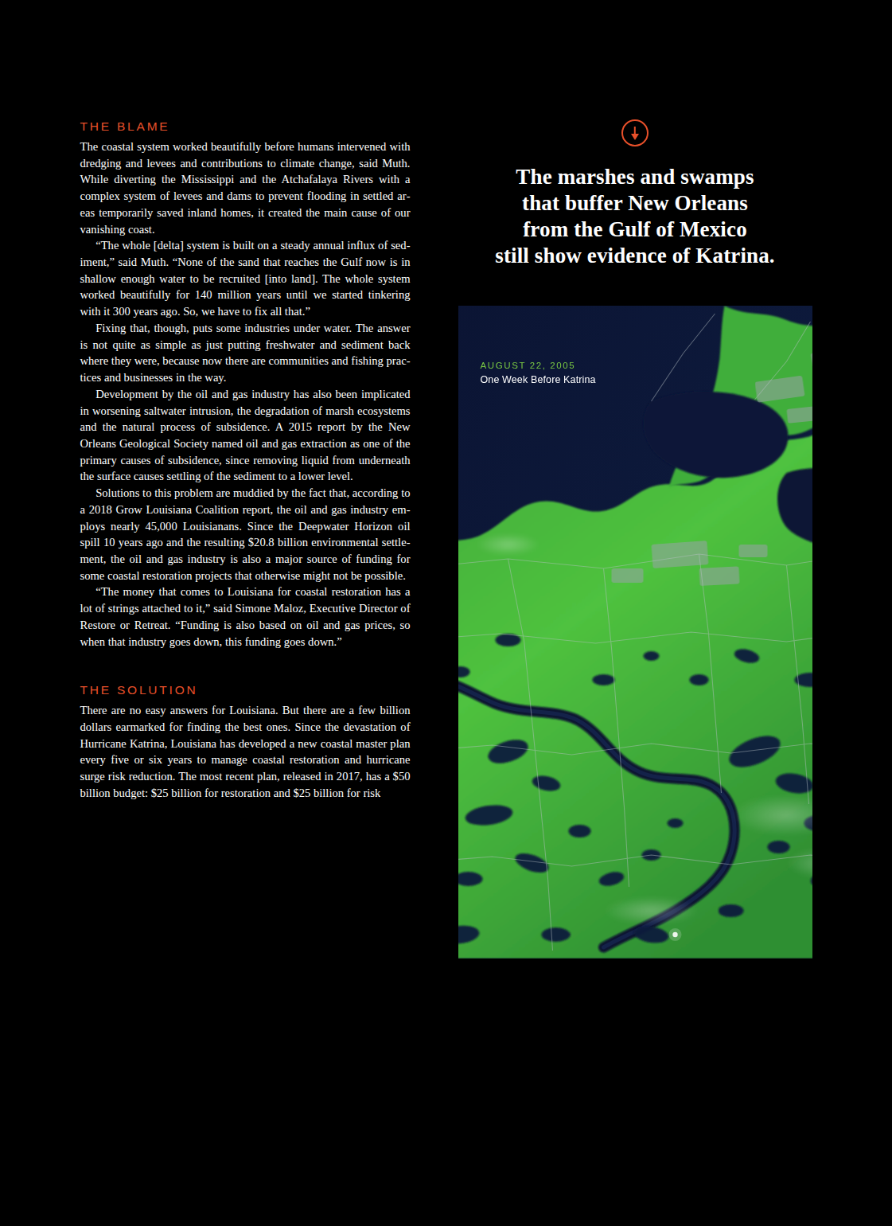The Blame
The coastal system worked beautifully before humans intervened with dredging and levees and contributions to climate change, said Muth. While diverting the Mississippi and the Atchafalaya Rivers with a complex system of levees and dams to prevent flooding in settled areas temporarily saved inland homes, it created the main cause of our vanishing coast.
“The whole [delta] system is built on a steady annual influx of sediment,” said Muth. “None of the sand that reaches the Gulf now is in shallow enough water to be recruited [into land]. The whole system worked beautifully for 140 million years until we started tinkering with it 300 years ago. So, we have to fix all that.”
Fixing that, though, puts some industries under water. The answer is not quite as simple as just putting freshwater and sediment back where they were, because now there are communities and fishing practices and businesses in the way.
Development by the oil and gas industry has also been implicated in worsening saltwater intrusion, the degradation of marsh ecosystems and the natural process of subsidence. A 2015 report by the New Orleans Geological Society named oil and gas extraction as one of the primary causes of subsidence, since removing liquid from underneath the surface causes settling of the sediment to a lower level.
Solutions to this problem are muddied by the fact that, according to a 2018 Grow Louisiana Coalition report, the oil and gas industry employs nearly 45,000 Louisianans. Since the Deepwater Horizon oil spill 10 years ago and the resulting $20.8 billion environmental settlement, the oil and gas industry is also a major source of funding for some coastal restoration projects that otherwise might not be possible.
“The money that comes to Louisiana for coastal restoration has a lot of strings attached to it,” said Simone Maloz, Executive Director of Restore or Retreat. “Funding is also based on oil and gas prices, so when that industry goes down, this funding goes down.”
The Solution
There are no easy answers for Louisiana. But there are a few billion dollars earmarked for finding the best ones. Since the devastation of Hurricane Katrina, Louisiana has developed a new coastal master plan every five or six years to manage coastal restoration and hurricane surge risk reduction. The most recent plan, released in 2017, has a $50 billion budget: $25 billion for restoration and $25 billion for risk
The marshes and swamps
that buffer New Orleans
from the Gulf of Mexico
still show evidence of Katrina.
August 22, 2005 One Week Before Katrina